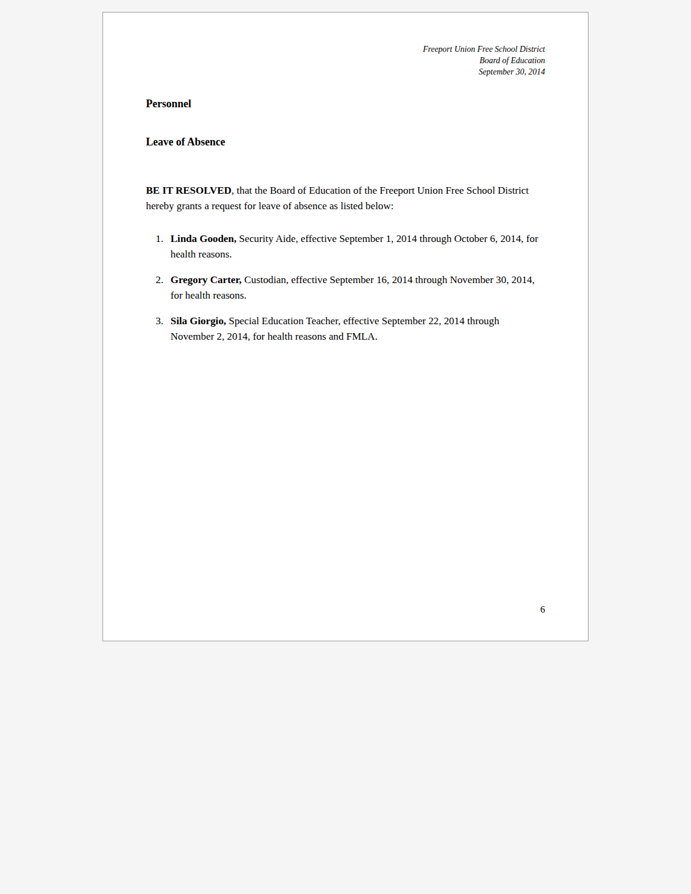Freeport Union Free School District
Board of Education
September 30, 2014
Personnel
Leave of Absence
BE IT RESOLVED, that the Board of Education of the Freeport Union Free School District hereby grants a request for leave of absence as listed below:
Linda Gooden, Security Aide, effective September 1, 2014 through October 6, 2014, for health reasons.
Gregory Carter, Custodian, effective September 16, 2014 through November 30, 2014, for health reasons.
Sila Giorgio, Special Education Teacher, effective September 22, 2014 through November 2, 2014, for health reasons and FMLA.
6